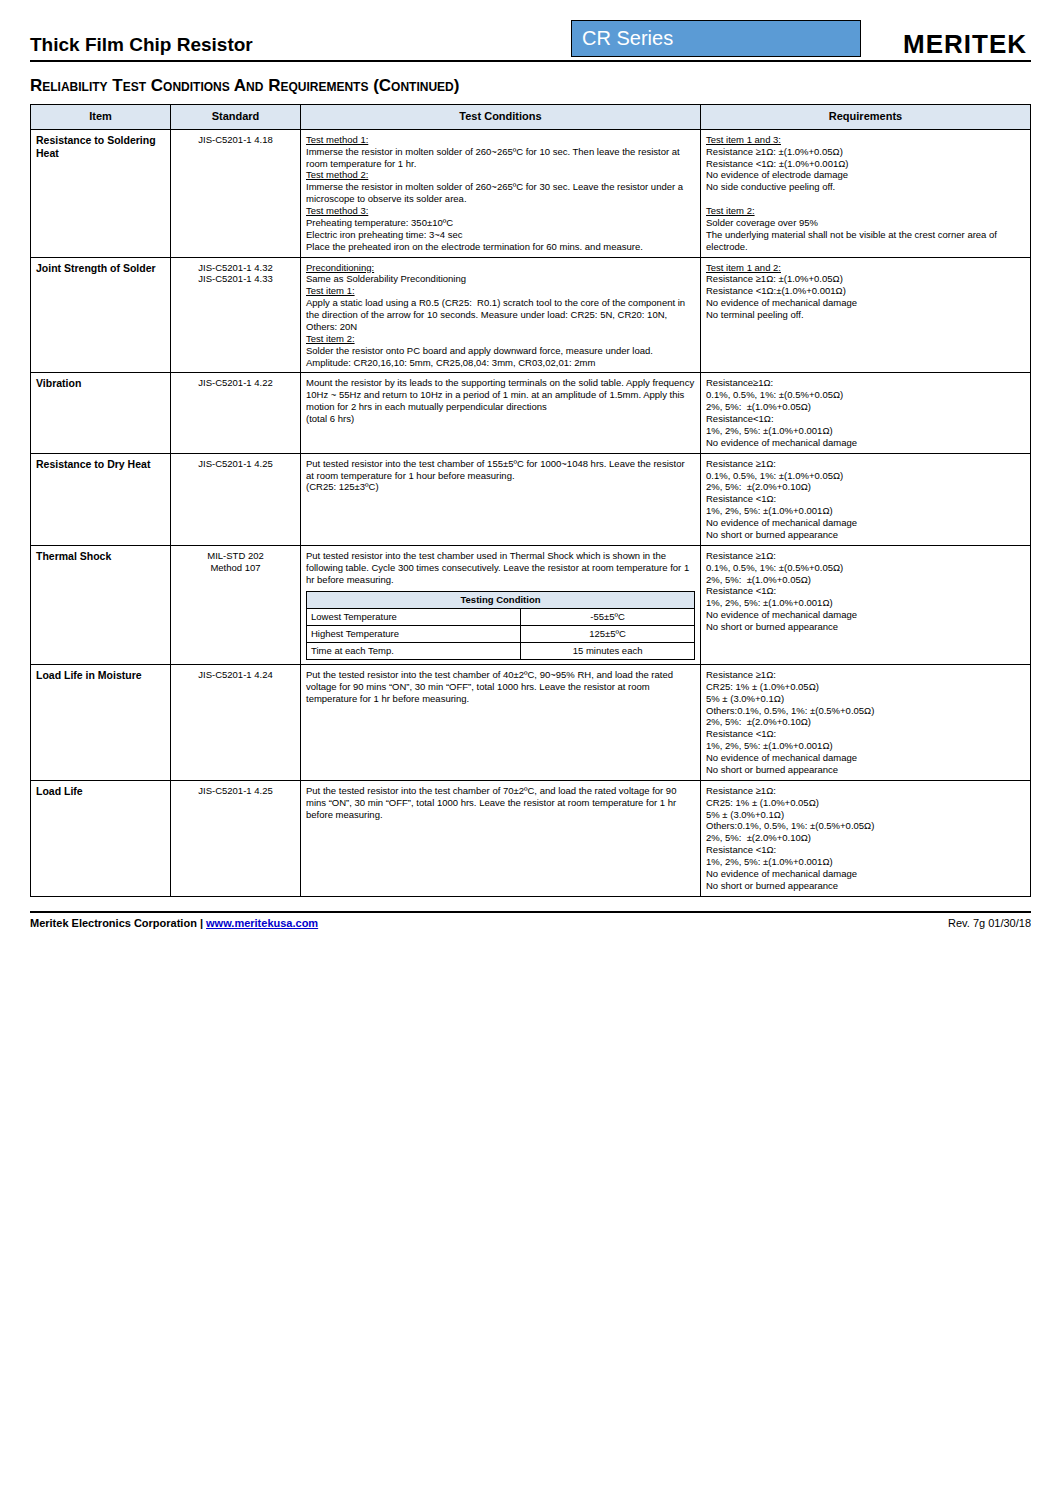CR Series
MERITEK
Thick Film Chip Resistor
Reliability Test Conditions And Requirements (Continued)
| Item | Standard | Test Conditions | Requirements |
| --- | --- | --- | --- |
| Resistance to Soldering Heat | JIS-C5201-1 4.18 | Test method 1: Immerse the resistor in molten solder of 260~265ºC for 10 sec. Then leave the resistor at room temperature for 1 hr. Test method 2: Immerse the resistor in molten solder of 260~265ºC for 30 sec. Leave the resistor under a microscope to observe its solder area. Test method 3: Preheating temperature: 350±10ºC Electric iron preheating time: 3~4 sec Place the preheated iron on the electrode termination for 60 mins. and measure. | Test item 1 and 3: Resistance ≥1Ω: ±(1.0%+0.05Ω) Resistance <1Ω: ±(1.0%+0.001Ω) No evidence of electrode damage No side conductive peeling off. Test item 2: Solder coverage over 95% The underlying material shall not be visible at the crest corner area of electrode. |
| Joint Strength of Solder | JIS-C5201-1 4.32 JIS-C5201-1 4.33 | Preconditioning: Same as Solderability Preconditioning Test item 1: Apply a static load using a R0.5 (CR25: R0.1) scratch tool to the core of the component in the direction of the arrow for 10 seconds. Measure under load: CR25: 5N, CR20: 10N, Others: 20N Test item 2: Solder the resistor onto PC board and apply downward force, measure under load. Amplitude: CR20,16,10: 5mm, CR25,08,04: 3mm, CR03,02,01: 2mm | Test item 1 and 2: Resistance ≥1Ω: ±(1.0%+0.05Ω) Resistance <1Ω:±(1.0%+0.001Ω) No evidence of mechanical damage No terminal peeling off. |
| Vibration | JIS-C5201-1 4.22 | Mount the resistor by its leads to the supporting terminals on the solid table. Apply frequency 10Hz ~ 55Hz and return to 10Hz in a period of 1 min. at an amplitude of 1.5mm. Apply this motion for 2 hrs in each mutually perpendicular directions (total 6 hrs) | Resistance≥1Ω: 0.1%, 0.5%, 1%: ±(0.5%+0.05Ω) 2%, 5%: ±(1.0%+0.05Ω) Resistance<1Ω: 1%, 2%, 5%: ±(1.0%+0.001Ω) No evidence of mechanical damage |
| Resistance to Dry Heat | JIS-C5201-1 4.25 | Put tested resistor into the test chamber of 155±5ºC for 1000~1048 hrs. Leave the resistor at room temperature for 1 hour before measuring. (CR25: 125±3ºC) | Resistance ≥1Ω: 0.1%, 0.5%, 1%: ±(1.0%+0.05Ω) 2%, 5%: ±(2.0%+0.10Ω) Resistance <1Ω: 1%, 2%, 5%: ±(1.0%+0.001Ω) No evidence of mechanical damage No short or burned appearance |
| Thermal Shock | MIL-STD 202 Method 107 | Put tested resistor into the test chamber used in Thermal Shock which is shown in the following table. Cycle 300 times consecutively. Leave the resistor at room temperature for 1 hr before measuring. / Testing Condition / / --- / / Lowest Temperature / -55±5ºC / / Highest Temperature / 125±5ºC / / Time at each Temp. / 15 minutes each / | Resistance ≥1Ω: 0.1%, 0.5%, 1%: ±(0.5%+0.05Ω) 2%, 5%: ±(1.0%+0.05Ω) Resistance <1Ω: 1%, 2%, 5%: ±(1.0%+0.001Ω) No evidence of mechanical damage No short or burned appearance |
| Load Life in Moisture | JIS-C5201-1 4.24 | Put the tested resistor into the test chamber of 40±2ºC, 90~95% RH, and load the rated voltage for 90 mins “ON”, 30 min “OFF”, total 1000 hrs. Leave the resistor at room temperature for 1 hr before measuring. | Resistance ≥1Ω: CR25: 1% ± (1.0%+0.05Ω) 5% ± (3.0%+0.1Ω) Others:0.1%, 0.5%, 1%: ±(0.5%+0.05Ω) 2%, 5%: ±(2.0%+0.10Ω) Resistance <1Ω: 1%, 2%, 5%: ±(1.0%+0.001Ω) No evidence of mechanical damage No short or burned appearance |
| Load Life | JIS-C5201-1 4.25 | Put the tested resistor into the test chamber of 70±2ºC, and load the rated voltage for 90 mins “ON”, 30 min “OFF”, total 1000 hrs. Leave the resistor at room temperature for 1 hr before measuring. | Resistance ≥1Ω: CR25: 1% ± (1.0%+0.05Ω) 5% ± (3.0%+0.1Ω) Others:0.1%, 0.5%, 1%: ±(0.5%+0.05Ω) 2%, 5%: ±(2.0%+0.10Ω) Resistance <1Ω: 1%, 2%, 5%: ±(1.0%+0.001Ω) No evidence of mechanical damage No short or burned appearance |
Meritek Electronics Corporation | www.meritekusa.com Rev. 7g 01/30/18